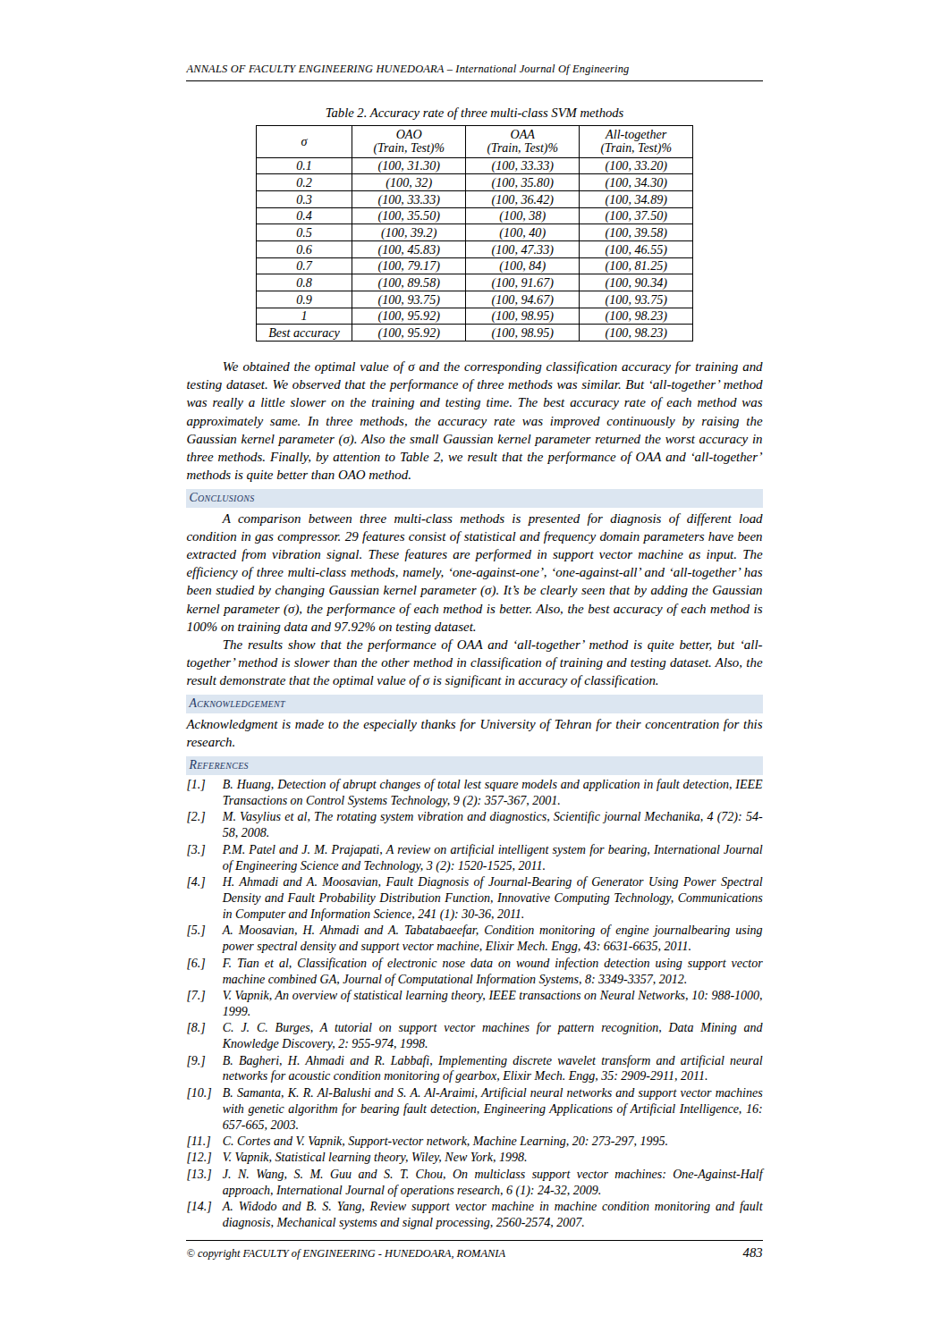ANNALS OF FACULTY ENGINEERING HUNEDOARA – International Journal Of Engineering
Table 2. Accuracy rate of three multi-class SVM methods
| σ | OAO (Train, Test)% | OAA (Train, Test)% | All-together (Train, Test)% |
| --- | --- | --- | --- |
| 0.1 | (100, 31.30) | (100, 33.33) | (100, 33.20) |
| 0.2 | (100, 32) | (100, 35.80) | (100, 34.30) |
| 0.3 | (100, 33.33) | (100, 36.42) | (100, 34.89) |
| 0.4 | (100, 35.50) | (100, 38) | (100, 37.50) |
| 0.5 | (100, 39.2) | (100, 40) | (100, 39.58) |
| 0.6 | (100, 45.83) | (100, 47.33) | (100, 46.55) |
| 0.7 | (100, 79.17) | (100, 84) | (100, 81.25) |
| 0.8 | (100, 89.58) | (100, 91.67) | (100, 90.34) |
| 0.9 | (100, 93.75) | (100, 94.67) | (100, 93.75) |
| 1 | (100, 95.92) | (100, 98.95) | (100, 98.23) |
| Best accuracy | (100, 95.92) | (100, 98.95) | (100, 98.23) |
We obtained the optimal value of σ and the corresponding classification accuracy for training and testing dataset. We observed that the performance of three methods was similar. But ‘all-together’ method was really a little slower on the training and testing time. The best accuracy rate of each method was approximately same. In three methods, the accuracy rate was improved continuously by raising the Gaussian kernel parameter (σ). Also the small Gaussian kernel parameter returned the worst accuracy in three methods. Finally, by attention to Table 2, we result that the performance of OAA and ‘all-together’ methods is quite better than OAO method.
Conclusions
A comparison between three multi-class methods is presented for diagnosis of different load condition in gas compressor. 29 features consist of statistical and frequency domain parameters have been extracted from vibration signal. These features are performed in support vector machine as input. The efficiency of three multi-class methods, namely, ‘one-against-one’, ‘one-against-all’ and ‘all-together’ has been studied by changing Gaussian kernel parameter (σ). It’s be clearly seen that by adding the Gaussian kernel parameter (σ), the performance of each method is better. Also, the best accuracy of each method is 100% on training data and 97.92% on testing dataset.
The results show that the performance of OAA and ‘all-together’ method is quite better, but ‘all-together’ method is slower than the other method in classification of training and testing dataset. Also, the result demonstrate that the optimal value of σ is significant in accuracy of classification.
Acknowledgement
Acknowledgment is made to the especially thanks for University of Tehran for their concentration for this research.
References
[1.] B. Huang, Detection of abrupt changes of total lest square models and application in fault detection, IEEE Transactions on Control Systems Technology, 9 (2): 357-367, 2001.
[2.] M. Vasylius et al, The rotating system vibration and diagnostics, Scientific journal Mechanika, 4 (72): 54-58, 2008.
[3.] P.M. Patel and J. M. Prajapati, A review on artificial intelligent system for bearing, International Journal of Engineering Science and Technology, 3 (2): 1520-1525, 2011.
[4.] H. Ahmadi and A. Moosavian, Fault Diagnosis of Journal-Bearing of Generator Using Power Spectral Density and Fault Probability Distribution Function, Innovative Computing Technology, Communications in Computer and Information Science, 241 (1): 30-36, 2011.
[5.] A. Moosavian, H. Ahmadi and A. Tabatabaeefar, Condition monitoring of engine journalbearing using power spectral density and support vector machine, Elixir Mech. Engg, 43: 6631-6635, 2011.
[6.] F. Tian et al, Classification of electronic nose data on wound infection detection using support vector machine combined GA, Journal of Computational Information Systems, 8: 3349-3357, 2012.
[7.] V. Vapnik, An overview of statistical learning theory, IEEE transactions on Neural Networks, 10: 988-1000, 1999.
[8.] C. J. C. Burges, A tutorial on support vector machines for pattern recognition, Data Mining and Knowledge Discovery, 2: 955-974, 1998.
[9.] B. Bagheri, H. Ahmadi and R. Labbafi, Implementing discrete wavelet transform and artificial neural networks for acoustic condition monitoring of gearbox, Elixir Mech. Engg, 35: 2909-2911, 2011.
[10.] B. Samanta, K. R. Al-Balushi and S. A. Al-Araimi, Artificial neural networks and support vector machines with genetic algorithm for bearing fault detection, Engineering Applications of Artificial Intelligence, 16: 657-665, 2003.
[11.] C. Cortes and V. Vapnik, Support-vector network, Machine Learning, 20: 273-297, 1995.
[12.] V. Vapnik, Statistical learning theory, Wiley, New York, 1998.
[13.] J. N. Wang, S. M. Guu and S. T. Chou, On multiclass support vector machines: One-Against-Half approach, International Journal of operations research, 6 (1): 24-32, 2009.
[14.] A. Widodo and B. S. Yang, Review support vector machine in machine condition monitoring and fault diagnosis, Mechanical systems and signal processing, 2560-2574, 2007.
© copyright FACULTY of ENGINEERING - HUNEDOARA, ROMANIA 483